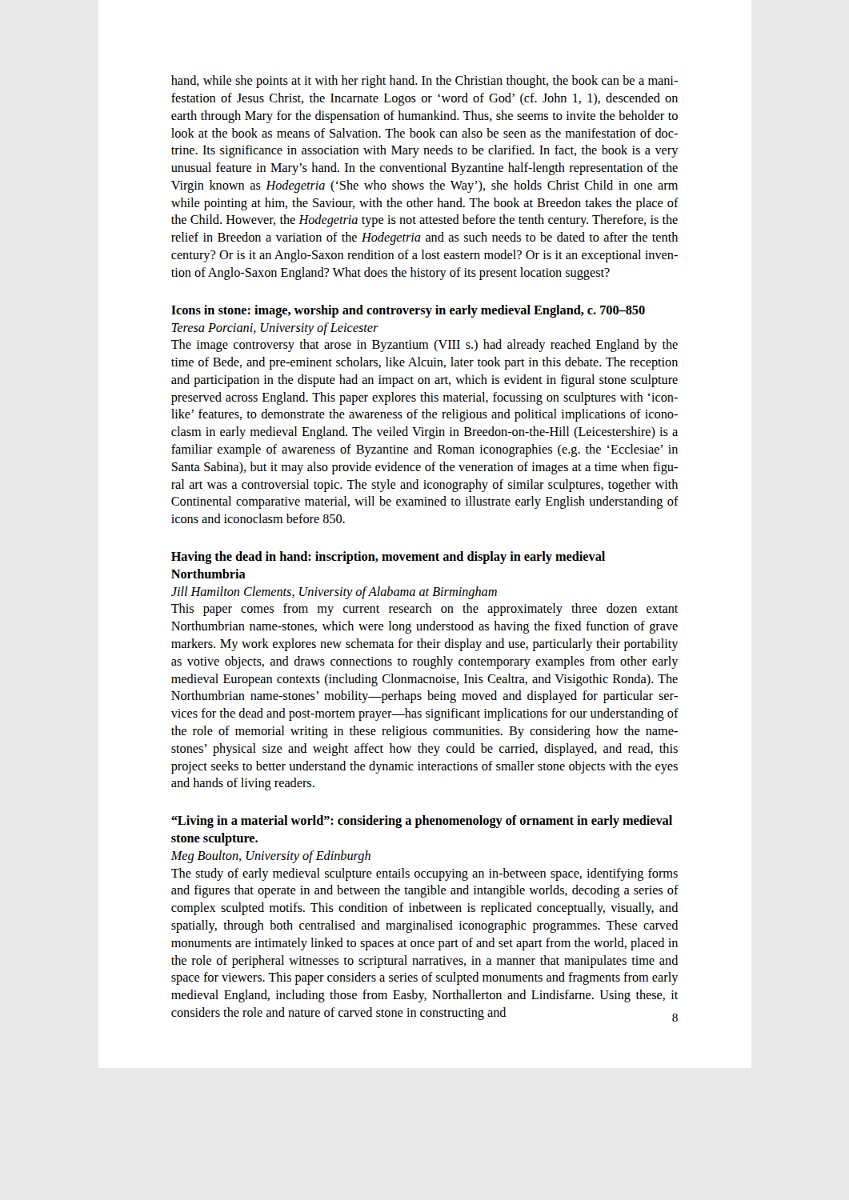hand, while she points at it with her right hand. In the Christian thought, the book can be a manifestation of Jesus Christ, the Incarnate Logos or ‘word of God’ (cf. John 1, 1), descended on earth through Mary for the dispensation of humankind. Thus, she seems to invite the beholder to look at the book as means of Salvation. The book can also be seen as the manifestation of doctrine. Its significance in association with Mary needs to be clarified. In fact, the book is a very unusual feature in Mary’s hand. In the conventional Byzantine half-length representation of the Virgin known as Hodegetria (‘She who shows the Way’), she holds Christ Child in one arm while pointing at him, the Saviour, with the other hand. The book at Breedon takes the place of the Child. However, the Hodegetria type is not attested before the tenth century. Therefore, is the relief in Breedon a variation of the Hodegetria and as such needs to be dated to after the tenth century? Or is it an Anglo-Saxon rendition of a lost eastern model? Or is it an exceptional invention of Anglo-Saxon England? What does the history of its present location suggest?
Icons in stone: image, worship and controversy in early medieval England, c. 700–850
Teresa Porciani, University of Leicester
The image controversy that arose in Byzantium (VIII s.) had already reached England by the time of Bede, and pre-eminent scholars, like Alcuin, later took part in this debate. The reception and participation in the dispute had an impact on art, which is evident in figural stone sculpture preserved across England. This paper explores this material, focussing on sculptures with ‘icon-like’ features, to demonstrate the awareness of the religious and political implications of iconoclasm in early medieval England. The veiled Virgin in Breedon-on-the-Hill (Leicestershire) is a familiar example of awareness of Byzantine and Roman iconographies (e.g. the ‘Ecclesiae’ in Santa Sabina), but it may also provide evidence of the veneration of images at a time when figural art was a controversial topic. The style and iconography of similar sculptures, together with Continental comparative material, will be examined to illustrate early English understanding of icons and iconoclasm before 850.
Having the dead in hand: inscription, movement and display in early medieval Northumbria
Jill Hamilton Clements, University of Alabama at Birmingham
This paper comes from my current research on the approximately three dozen extant Northumbrian name-stones, which were long understood as having the fixed function of grave markers. My work explores new schemata for their display and use, particularly their portability as votive objects, and draws connections to roughly contemporary examples from other early medieval European contexts (including Clonmacnoise, Inis Cealtra, and Visigothic Ronda). The Northumbrian name-stones’ mobility—perhaps being moved and displayed for particular services for the dead and post-mortem prayer—has significant implications for our understanding of the role of memorial writing in these religious communities. By considering how the name-stones’ physical size and weight affect how they could be carried, displayed, and read, this project seeks to better understand the dynamic interactions of smaller stone objects with the eyes and hands of living readers.
“Living in a material world”: considering a phenomenology of ornament in early medieval stone sculpture.
Meg Boulton, University of Edinburgh
The study of early medieval sculpture entails occupying an in-between space, identifying forms and figures that operate in and between the tangible and intangible worlds, decoding a series of complex sculpted motifs. This condition of inbetween is replicated conceptually, visually, and spatially, through both centralised and marginalised iconographic programmes. These carved monuments are intimately linked to spaces at once part of and set apart from the world, placed in the role of peripheral witnesses to scriptural narratives, in a manner that manipulates time and space for viewers. This paper considers a series of sculpted monuments and fragments from early medieval England, including those from Easby, Northallerton and Lindisfarne. Using these, it considers the role and nature of carved stone in constructing and
8